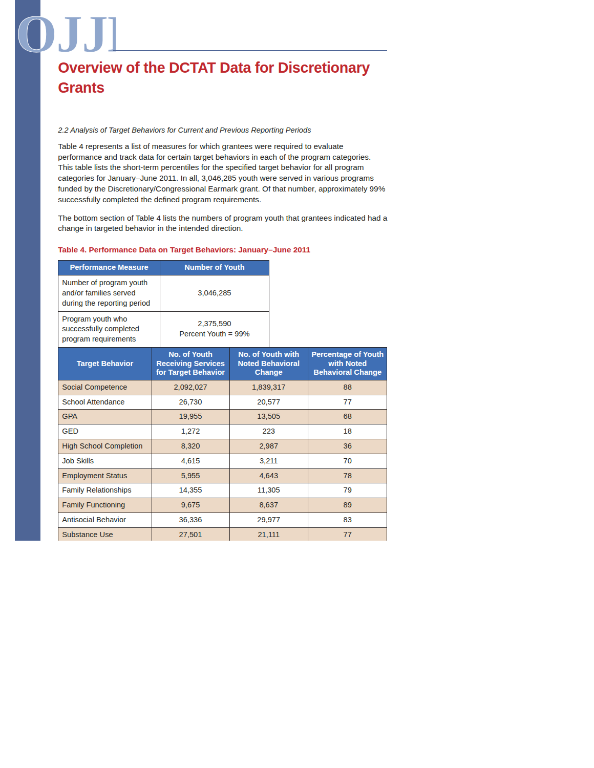OJJDP
Overview of the DCTAT Data for Discretionary Grants
2.2 Analysis of Target Behaviors for Current and Previous Reporting Periods
Table 4 represents a list of measures for which grantees were required to evaluate performance and track data for certain target behaviors in each of the program categories. This table lists the short-term percentiles for the specified target behavior for all program categories for January–June 2011. In all, 3,046,285 youth were served in various programs funded by the Discretionary/Congressional Earmark grant. Of that number, approximately 99% successfully completed the defined program requirements.
The bottom section of Table 4 lists the numbers of program youth that grantees indicated had a change in targeted behavior in the intended direction.
Table 4. Performance Data on Target Behaviors: January–June 2011
| Performance Measure | Number of Youth |
| --- | --- |
| Number of program youth and/or families served during the reporting period | 3,046,285 |
| Program youth who successfully completed program requirements | 2,375,590 Percent Youth = 99% |
| Target Behavior | No. of Youth Receiving Services for Target Behavior | No. of Youth with Noted Behavioral Change | Percentage of Youth with Noted Behavioral Change |
| --- | --- | --- | --- |
| Social Competence | 2,092,027 | 1,839,317 | 88 |
| School Attendance | 26,730 | 20,577 | 77 |
| GPA | 19,955 | 13,505 | 68 |
| GED | 1,272 | 223 | 18 |
| High School Completion | 8,320 | 2,987 | 36 |
| Job Skills | 4,615 | 3,211 | 70 |
| Employment Status | 5,955 | 4,643 | 78 |
| Family Relationships | 14,355 | 11,305 | 79 |
| Family Functioning | 9,675 | 8,637 | 89 |
| Antisocial Behavior | 36,336 | 29,977 | 83 |
| Substance Use | 27,501 | 21,111 | 77 |
| Gang-Related Activities | 12,254 | 10,918 | 89 |
| Change in Knowledge | 166,828 | 156,197 | 94 |
| Total | 2,425,823 | 2,122,608 | 88 |